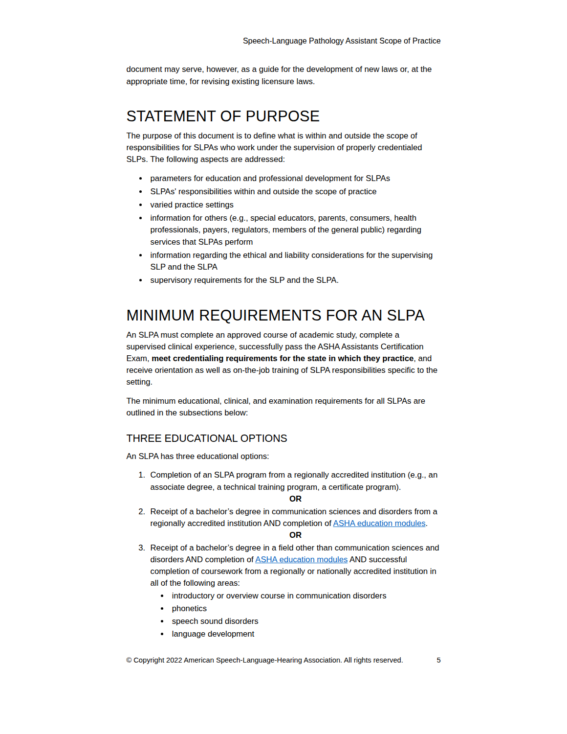Speech-Language Pathology Assistant Scope of Practice
document may serve, however, as a guide for the development of new laws or, at the appropriate time, for revising existing licensure laws.
STATEMENT OF PURPOSE
The purpose of this document is to define what is within and outside the scope of responsibilities for SLPAs who work under the supervision of properly credentialed SLPs. The following aspects are addressed:
parameters for education and professional development for SLPAs
SLPAs' responsibilities within and outside the scope of practice
varied practice settings
information for others (e.g., special educators, parents, consumers, health professionals, payers, regulators, members of the general public) regarding services that SLPAs perform
information regarding the ethical and liability considerations for the supervising SLP and the SLPA
supervisory requirements for the SLP and the SLPA.
MINIMUM REQUIREMENTS FOR AN SLPA
An SLPA must complete an approved course of academic study, complete a supervised clinical experience, successfully pass the ASHA Assistants Certification Exam, meet credentialing requirements for the state in which they practice, and receive orientation as well as on-the-job training of SLPA responsibilities specific to the setting.
The minimum educational, clinical, and examination requirements for all SLPAs are outlined in the subsections below:
THREE EDUCATIONAL OPTIONS
An SLPA has three educational options:
Completion of an SLPA program from a regionally accredited institution (e.g., an associate degree, a technical training program, a certificate program).
OR
Receipt of a bachelor’s degree in communication sciences and disorders from a regionally accredited institution AND completion of ASHA education modules.
OR
Receipt of a bachelor’s degree in a field other than communication sciences and disorders AND completion of ASHA education modules AND successful completion of coursework from a regionally or nationally accredited institution in all of the following areas:
introductory or overview course in communication disorders
phonetics
speech sound disorders
language development
© Copyright 2022 American Speech-Language-Hearing Association. All rights reserved. 5